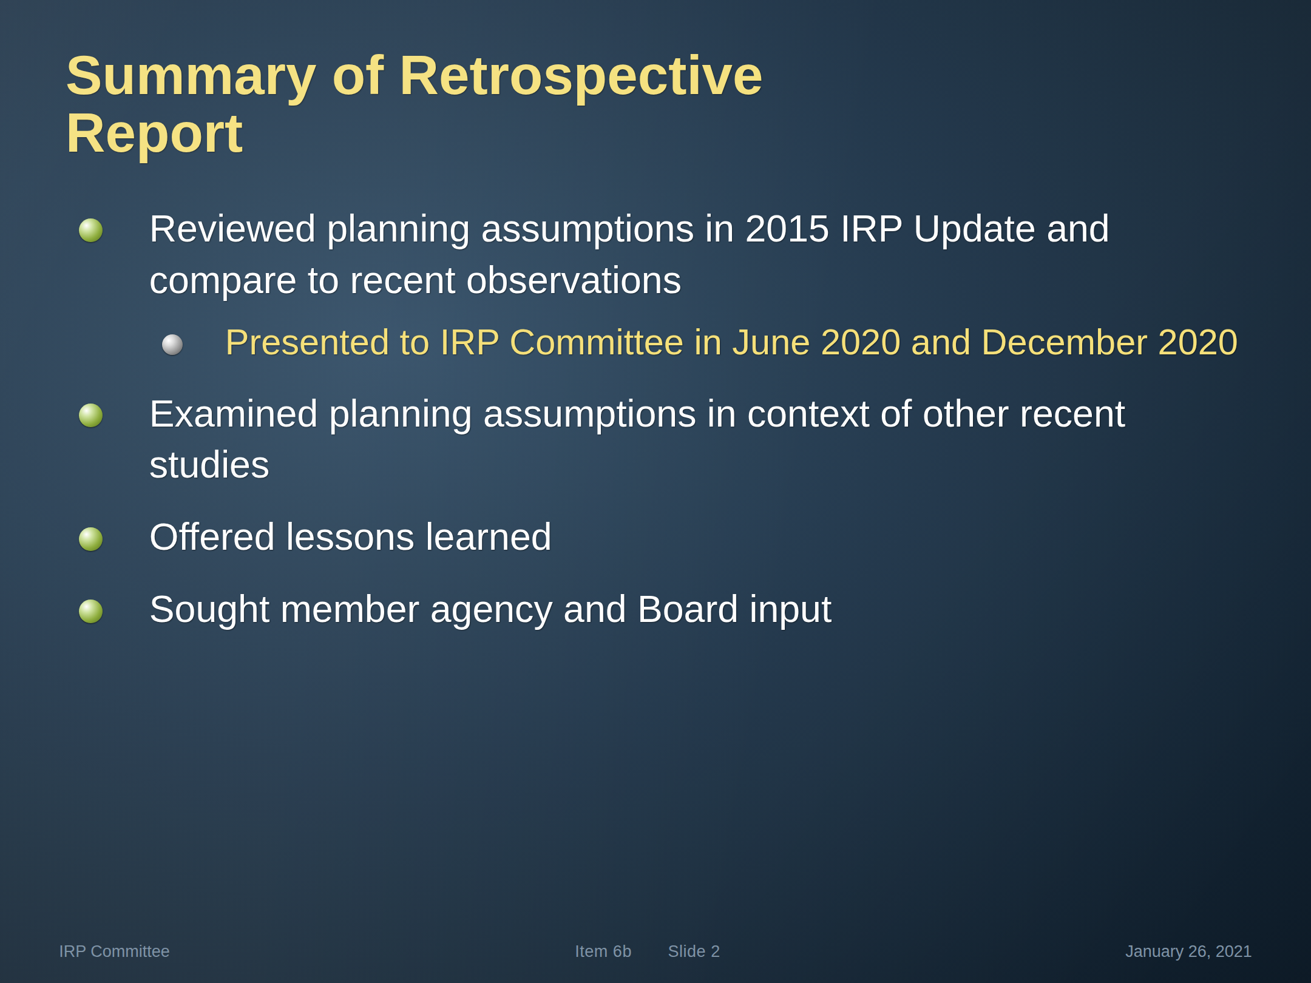Summary of Retrospective Report
Reviewed planning assumptions in 2015 IRP Update and compare to recent observations
Presented to IRP Committee in June 2020 and December 2020
Examined planning assumptions in context of other recent studies
Offered lessons learned
Sought member agency and Board input
IRP Committee Item 6b Slide 2 January 26, 2021